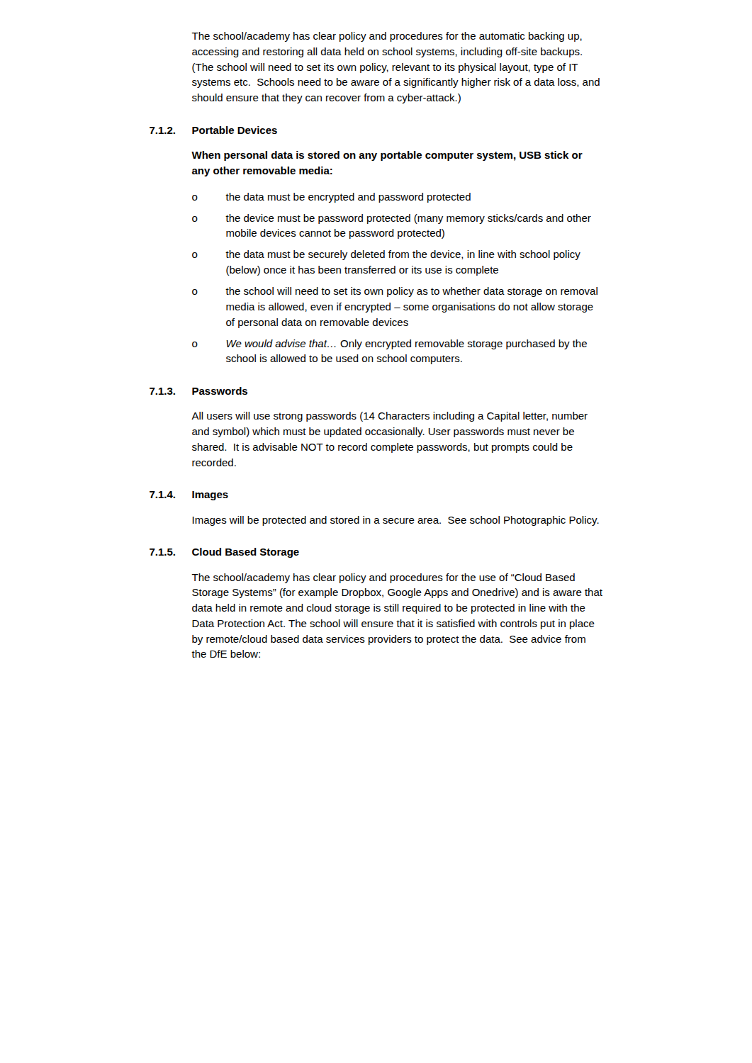The school/academy has clear policy and procedures for the automatic backing up, accessing and restoring all data held on school systems, including off-site backups. (The school will need to set its own policy, relevant to its physical layout, type of IT systems etc. Schools need to be aware of a significantly higher risk of a data loss, and should ensure that they can recover from a cyber-attack.)
7.1.2. Portable Devices
When personal data is stored on any portable computer system, USB stick or any other removable media:
the data must be encrypted and password protected
the device must be password protected (many memory sticks/cards and other mobile devices cannot be password protected)
the data must be securely deleted from the device, in line with school policy (below) once it has been transferred or its use is complete
the school will need to set its own policy as to whether data storage on removal media is allowed, even if encrypted – some organisations do not allow storage of personal data on removable devices
We would advise that… Only encrypted removable storage purchased by the school is allowed to be used on school computers.
7.1.3. Passwords
All users will use strong passwords (14 Characters including a Capital letter, number and symbol) which must be updated occasionally. User passwords must never be shared. It is advisable NOT to record complete passwords, but prompts could be recorded.
7.1.4. Images
Images will be protected and stored in a secure area. See school Photographic Policy.
7.1.5. Cloud Based Storage
The school/academy has clear policy and procedures for the use of “Cloud Based Storage Systems” (for example Dropbox, Google Apps and Onedrive) and is aware that data held in remote and cloud storage is still required to be protected in line with the Data Protection Act. The school will ensure that it is satisfied with controls put in place by remote/cloud based data services providers to protect the data. See advice from the DfE below: